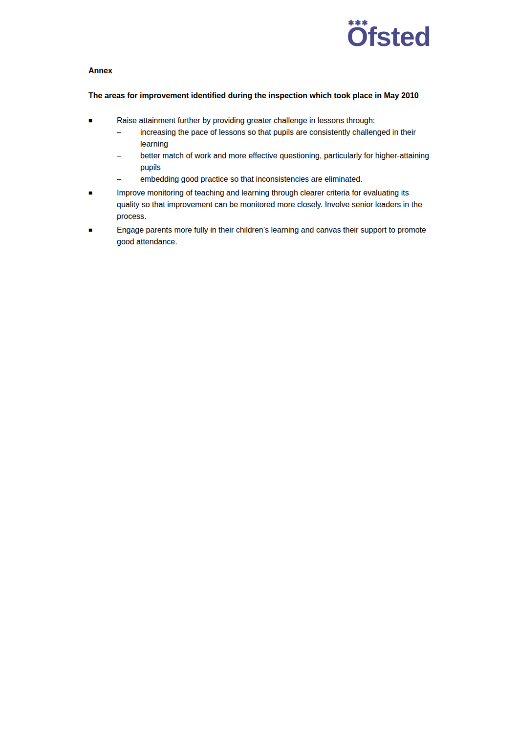✱✱✱Ofsted
Annex
The areas for improvement identified during the inspection which took place in May 2010
Raise attainment further by providing greater challenge in lessons through:
increasing the pace of lessons so that pupils are consistently challenged in their learning
better match of work and more effective questioning, particularly for higher-attaining pupils
embedding good practice so that inconsistencies are eliminated.
Improve monitoring of teaching and learning through clearer criteria for evaluating its quality so that improvement can be monitored more closely. Involve senior leaders in the process.
Engage parents more fully in their children’s learning and canvas their support to promote good attendance.